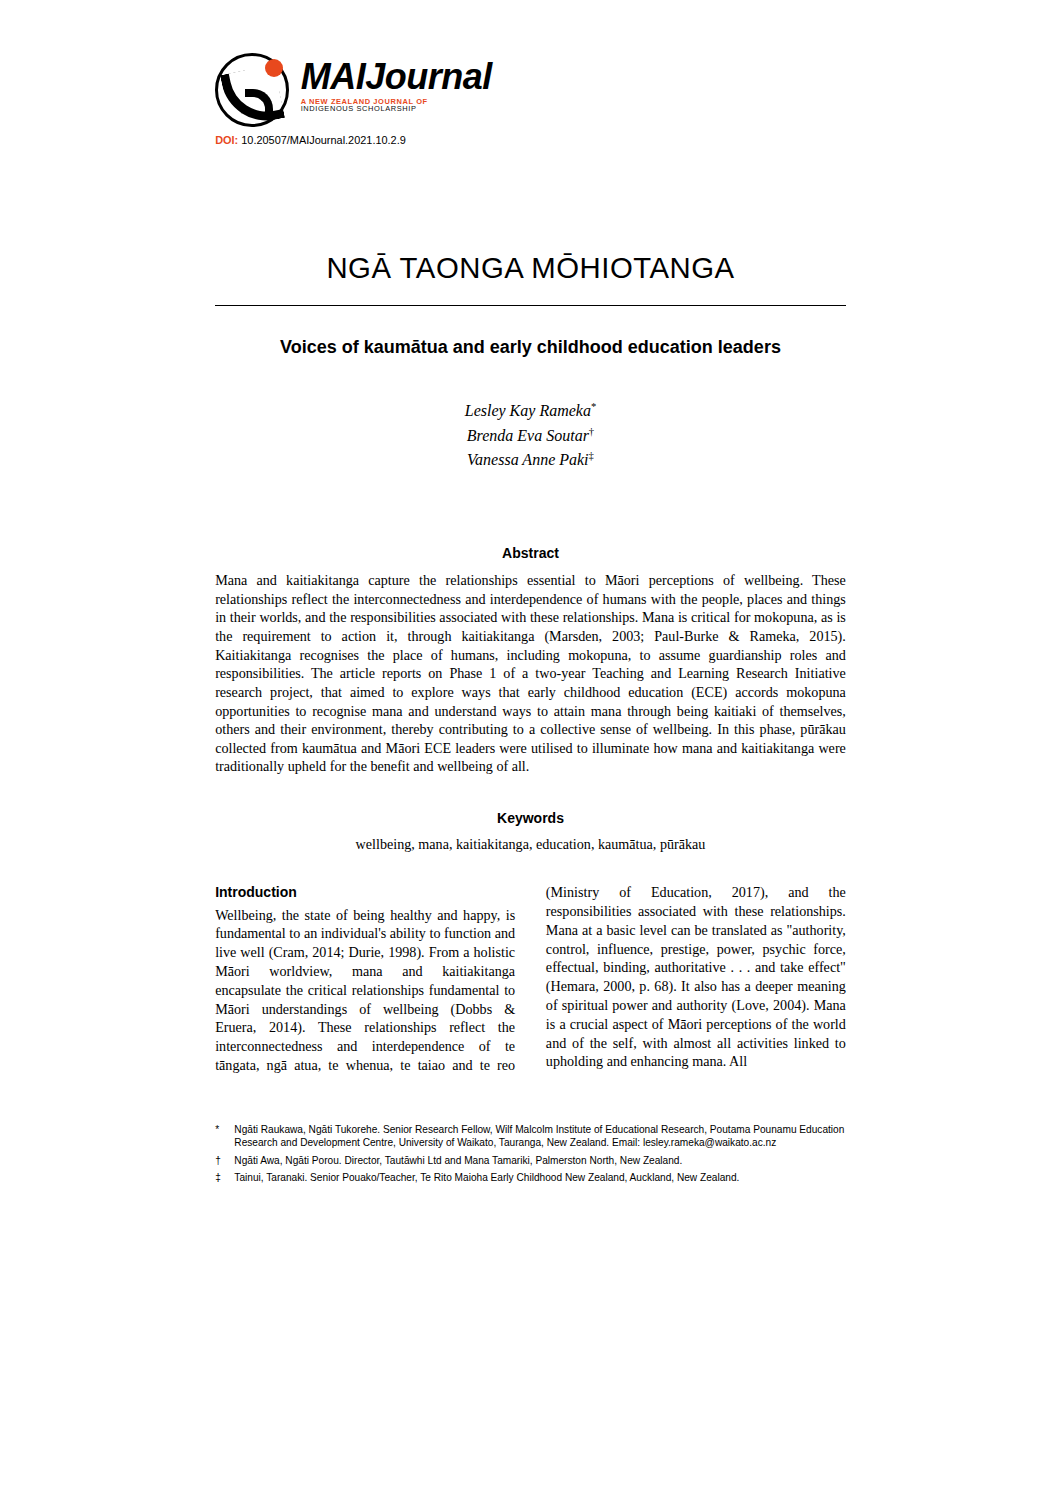MAIJournal
A NEW ZEALAND JOURNAL OF
INDIGENOUS SCHOLARSHIP
DOI: 10.20507/MAIJournal.2021.10.2.9
NGĀ TAONGA MŌHIOTANGA
Voices of kaumātua and early childhood education leaders
Lesley Kay Rameka*
Brenda Eva Soutar†
Vanessa Anne Paki‡
Abstract
Mana and kaitiakitanga capture the relationships essential to Māori perceptions of wellbeing. These relationships reflect the interconnectedness and interdependence of humans with the people, places and things in their worlds, and the responsibilities associated with these relationships. Mana is critical for mokopuna, as is the requirement to action it, through kaitiakitanga (Marsden, 2003; Paul-Burke & Rameka, 2015). Kaitiakitanga recognises the place of humans, including mokopuna, to assume guardianship roles and responsibilities. The article reports on Phase 1 of a two-year Teaching and Learning Research Initiative research project, that aimed to explore ways that early childhood education (ECE) accords mokopuna opportunities to recognise mana and understand ways to attain mana through being kaitiaki of themselves, others and their environment, thereby contributing to a collective sense of wellbeing. In this phase, pūrākau collected from kaumātua and Māori ECE leaders were utilised to illuminate how mana and kaitiakitanga were traditionally upheld for the benefit and wellbeing of all.
Keywords
wellbeing, mana, kaitiakitanga, education, kaumātua, pūrākau
Introduction
Wellbeing, the state of being healthy and happy, is fundamental to an individual's ability to function and live well (Cram, 2014; Durie, 1998). From a holistic Māori worldview, mana and kaitiakitanga encapsulate the critical relationships fundamental to Māori understandings of wellbeing (Dobbs & Eruera, 2014). These relationships reflect the interconnectedness and interdependence of te tāngata, ngā atua, te whenua, te taiao and te reo (Ministry of Education, 2017), and the responsibilities associated with these relationships. Mana at a basic level can be translated as "authority, control, influence, prestige, power, psychic force, effectual, binding, authoritative . . . and take effect" (Hemara, 2000, p. 68). It also has a deeper meaning of spiritual power and authority (Love, 2004). Mana is a crucial aspect of Māori perceptions of the world and of the self, with almost all activities linked to upholding and enhancing mana. All
*
Ngāti Raukawa, Ngāti Tukorehe. Senior Research Fellow, Wilf Malcolm Institute of Educational Research, Poutama Pounamu Education Research and Development Centre, University of Waikato, Tauranga, New Zealand. Email: lesley.rameka@waikato.ac.nz
†
Ngāti Awa, Ngāti Porou. Director, Tautāwhi Ltd and Mana Tamariki, Palmerston North, New Zealand.
‡
Tainui, Taranaki. Senior Pouako/Teacher, Te Rito Maioha Early Childhood New Zealand, Auckland, New Zealand.